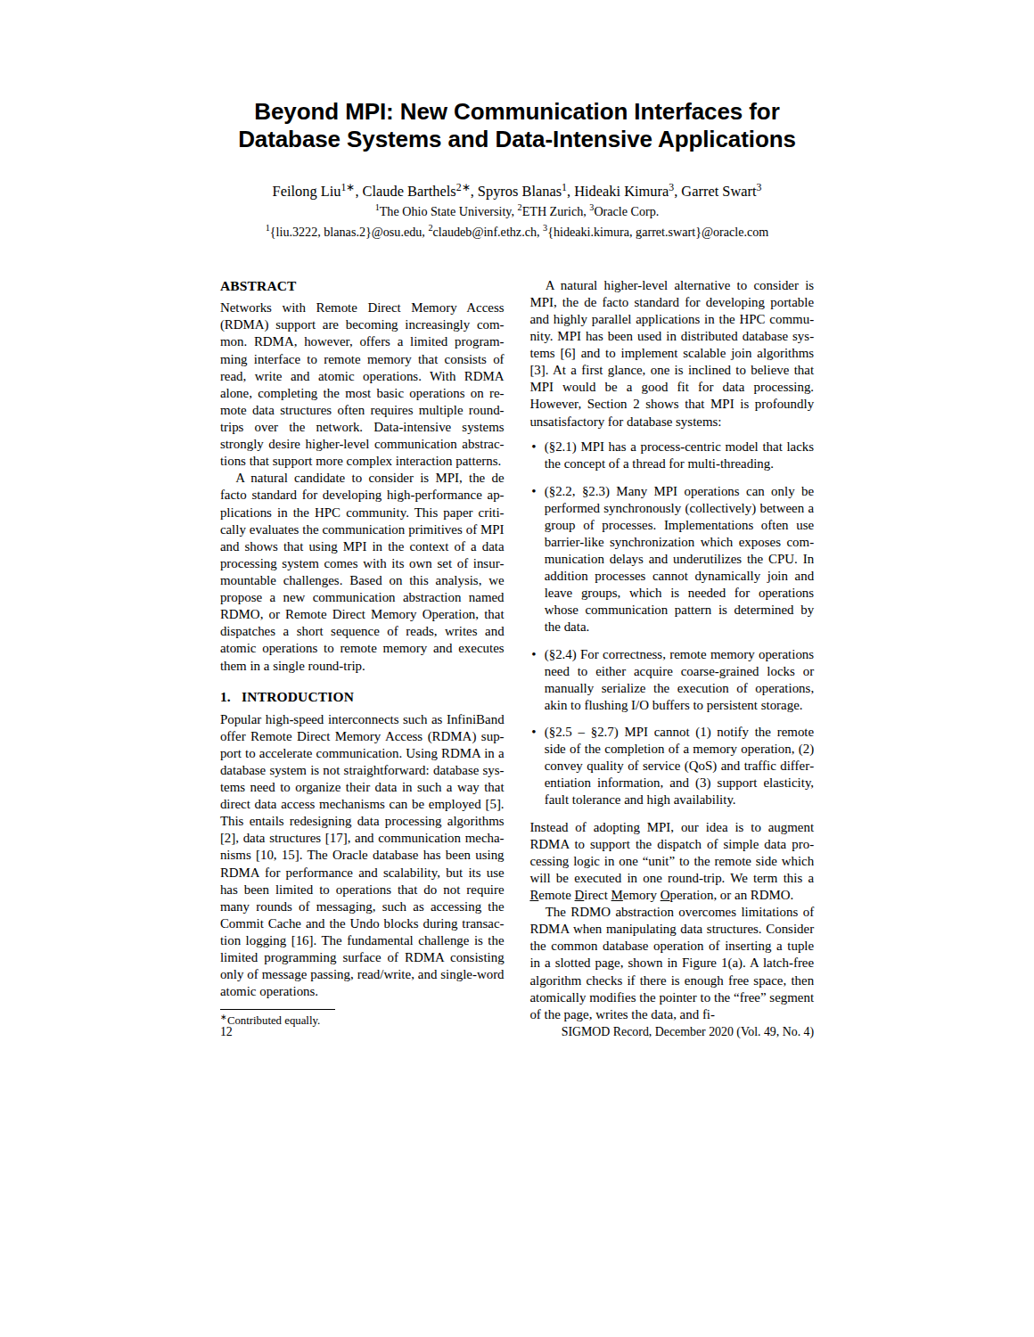Beyond MPI: New Communication Interfaces for
Database Systems and Data-Intensive Applications
Feilong Liu1∗, Claude Barthels2∗, Spyros Blanas1, Hideaki Kimura3, Garret Swart3
1The Ohio State University, 2ETH Zurich, 3Oracle Corp.
1{liu.3222, blanas.2}@osu.edu, 2claudeb@inf.ethz.ch, 3{hideaki.kimura, garret.swart}@oracle.com
ABSTRACT
Networks with Remote Direct Memory Access (RDMA) support are becoming increasingly common. RDMA, however, offers a limited programming interface to remote memory that consists of read, write and atomic operations. With RDMA alone, completing the most basic operations on remote data structures often requires multiple round-trips over the network. Data-intensive systems strongly desire higher-level communication abstractions that support more complex interaction patterns.
A natural candidate to consider is MPI, the de facto standard for developing high-performance applications in the HPC community. This paper critically evaluates the communication primitives of MPI and shows that using MPI in the context of a data processing system comes with its own set of insurmountable challenges. Based on this analysis, we propose a new communication abstraction named RDMO, or Remote Direct Memory Operation, that dispatches a short sequence of reads, writes and atomic operations to remote memory and executes them in a single round-trip.
1. INTRODUCTION
Popular high-speed interconnects such as InfiniBand offer Remote Direct Memory Access (RDMA) support to accelerate communication. Using RDMA in a database system is not straightforward: database systems need to organize their data in such a way that direct data access mechanisms can be employed [5]. This entails redesigning data processing algorithms [2], data structures [17], and communication mechanisms [10, 15]. The Oracle database has been using RDMA for performance and scalability, but its use has been limited to operations that do not require many rounds of messaging, such as accessing the Commit Cache and the Undo blocks during transaction logging [16]. The fundamental challenge is the limited programming surface of RDMA consisting only of message passing, read/write, and single-word atomic operations.
∗Contributed equally.
A natural higher-level alternative to consider is MPI, the de facto standard for developing portable and highly parallel applications in the HPC community. MPI has been used in distributed database systems [6] and to implement scalable join algorithms [3]. At a first glance, one is inclined to believe that MPI would be a good fit for data processing. However, Section 2 shows that MPI is profoundly unsatisfactory for database systems:
(§2.1) MPI has a process-centric model that lacks the concept of a thread for multi-threading.
(§2.2, §2.3) Many MPI operations can only be performed synchronously (collectively) between a group of processes. Implementations often use barrier-like synchronization which exposes communication delays and underutilizes the CPU. In addition processes cannot dynamically join and leave groups, which is needed for operations whose communication pattern is determined by the data.
(§2.4) For correctness, remote memory operations need to either acquire coarse-grained locks or manually serialize the execution of operations, akin to flushing I/O buffers to persistent storage.
(§2.5 – §2.7) MPI cannot (1) notify the remote side of the completion of a memory operation, (2) convey quality of service (QoS) and traffic differentiation information, and (3) support elasticity, fault tolerance and high availability.
Instead of adopting MPI, our idea is to augment RDMA to support the dispatch of simple data processing logic in one “unit” to the remote side which will be executed in one round-trip. We term this a Remote Direct Memory Operation, or an RDMO.
The RDMO abstraction overcomes limitations of RDMA when manipulating data structures. Consider the common database operation of inserting a tuple in a slotted page, shown in Figure 1(a). A latch-free algorithm checks if there is enough free space, then atomically modifies the pointer to the “free” segment of the page, writes the data, and fi-
12 SIGMOD Record, December 2020 (Vol. 49, No. 4)